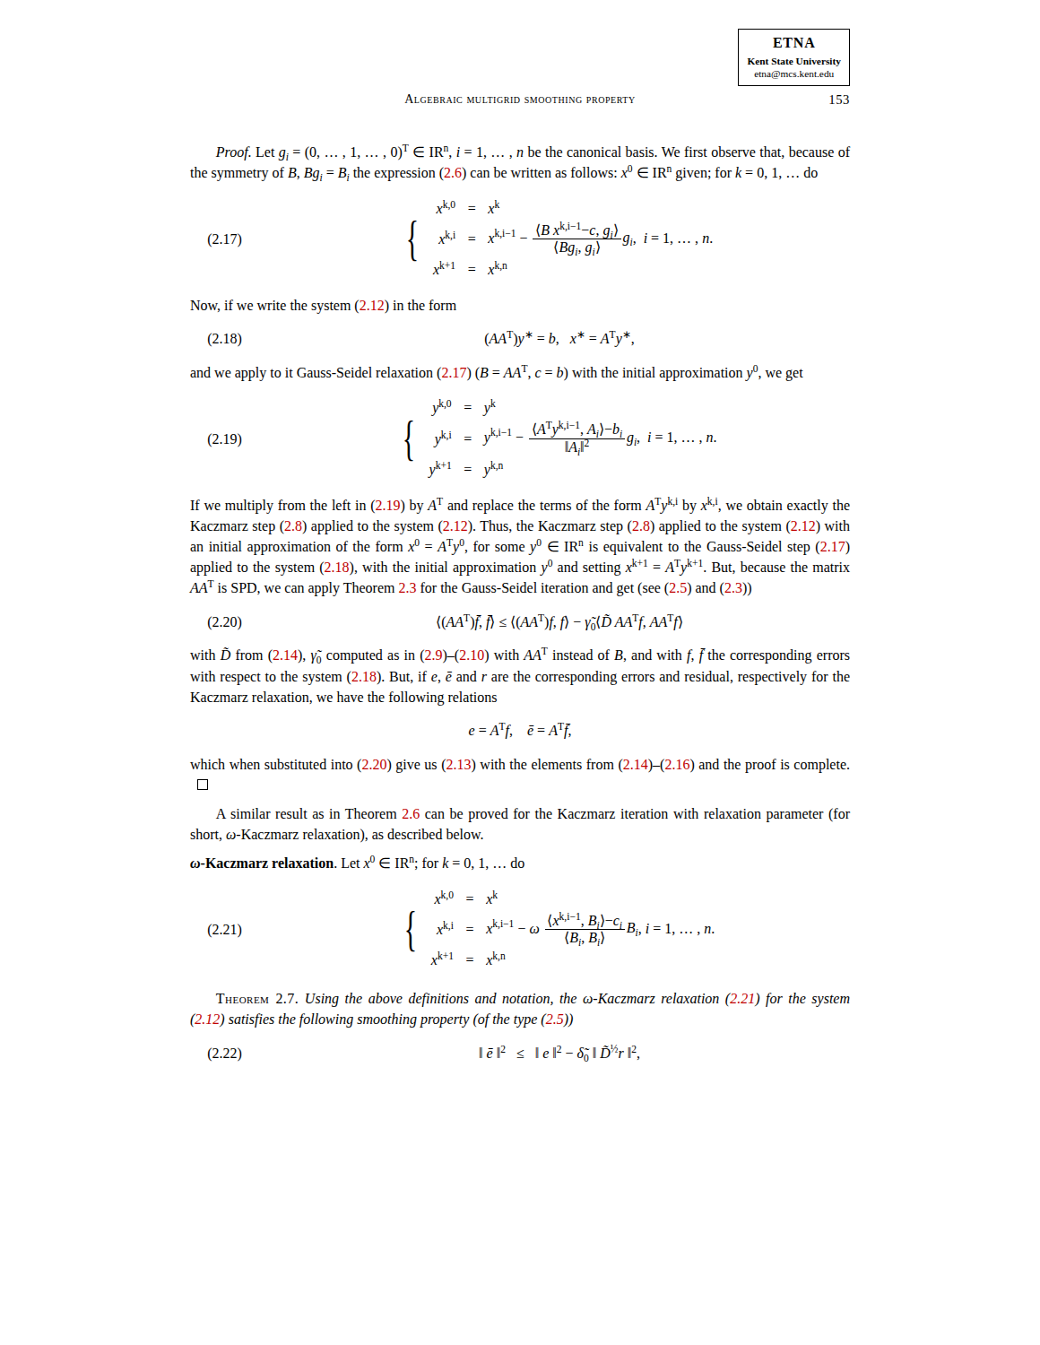ETNA
Kent State University
etna@mcs.kent.edu
Algebraic multigrid smoothing property 153
Proof. Let gi = (0, … , 1, … , 0)T ∈ IRn, i = 1, … , n be the canonical basis. We first observe that, because of the symmetry of B, Bgi = Bi the expression (2.6) can be written as follows: x0 ∈ IRn given; for k = 0, 1, … do
(2.17)
{
| x k,0 | = | x k |
| x k,i | = | x k,i−1 − ⟨ B x k,i−1 − c , g i ⟩ ⟨ Bg i , g i ⟩ g i , i = 1, … , n . |
| x k+1 | = | x k,n |
Now, if we write the system (2.12) in the form
(2.18)
(AAT)y∗ = b, x∗ = ATy∗,
and we apply to it Gauss-Seidel relaxation (2.17) (B = AAT, c = b) with the initial approximation y0, we get
(2.19)
{
| y k,0 | = | y k |
| y k,i | = | y k,i−1 − ⟨ A T y k,i−1 , A i ⟩− b i ‖ A i ‖ 2 g i , i = 1, … , n . |
| y k+1 | = | y k,n |
If we multiply from the left in (2.19) by AT and replace the terms of the form ATyk,i by xk,i, we obtain exactly the Kaczmarz step (2.8) applied to the system (2.12). Thus, the Kaczmarz step (2.8) applied to the system (2.12) with an initial approximation of the form x0 = ATy0, for some y0 ∈ IRn is equivalent to the Gauss-Seidel step (2.17) applied to the system (2.18), with the initial approximation y0 and setting xk+1 = ATyk+1. But, because the matrix AAT is SPD, we can apply Theorem 2.3 for the Gauss-Seidel iteration and get (see (2.5) and (2.3))
(2.20)
⟨(AAT)f̄, f̄⟩ ≤ ⟨(AAT)f, f⟩ − γ̃0⟨D̃ AATf, AATf⟩
with D̃ from (2.14), γ̃0 computed as in (2.9)–(2.10) with AAT instead of B, and with f, f̄ the corresponding errors with respect to the system (2.18). But, if e, ē and r are the corresponding errors and residual, respectively for the Kaczmarz relaxation, we have the following relations
e = ATf, ē = ATf̄,
which when substituted into (2.20) give us (2.13) with the elements from (2.14)–(2.16) and the proof is complete.
A similar result as in Theorem 2.6 can be proved for the Kaczmarz iteration with relaxation parameter (for short, ω-Kaczmarz relaxation), as described below.
ω-Kaczmarz relaxation. Let x0 ∈ IRn; for k = 0, 1, … do
(2.21)
{
| x k,0 | = | x k |
| x k,i | = | x k,i−1 − ω ⟨ x k,i−1 , B i ⟩− c i ⟨ B i , B i ⟩ B i , i = 1, … , n . |
| x k+1 | = | x k,n |
Theorem 2.7. Using the above definitions and notation, the ω-Kaczmarz relaxation (2.21) for the system (2.12) satisfies the following smoothing property (of the type (2.5))
(2.22)
‖ ē ‖2 ≤ ‖ e ‖2 − δ̃0 ‖ D̃½r ‖2,